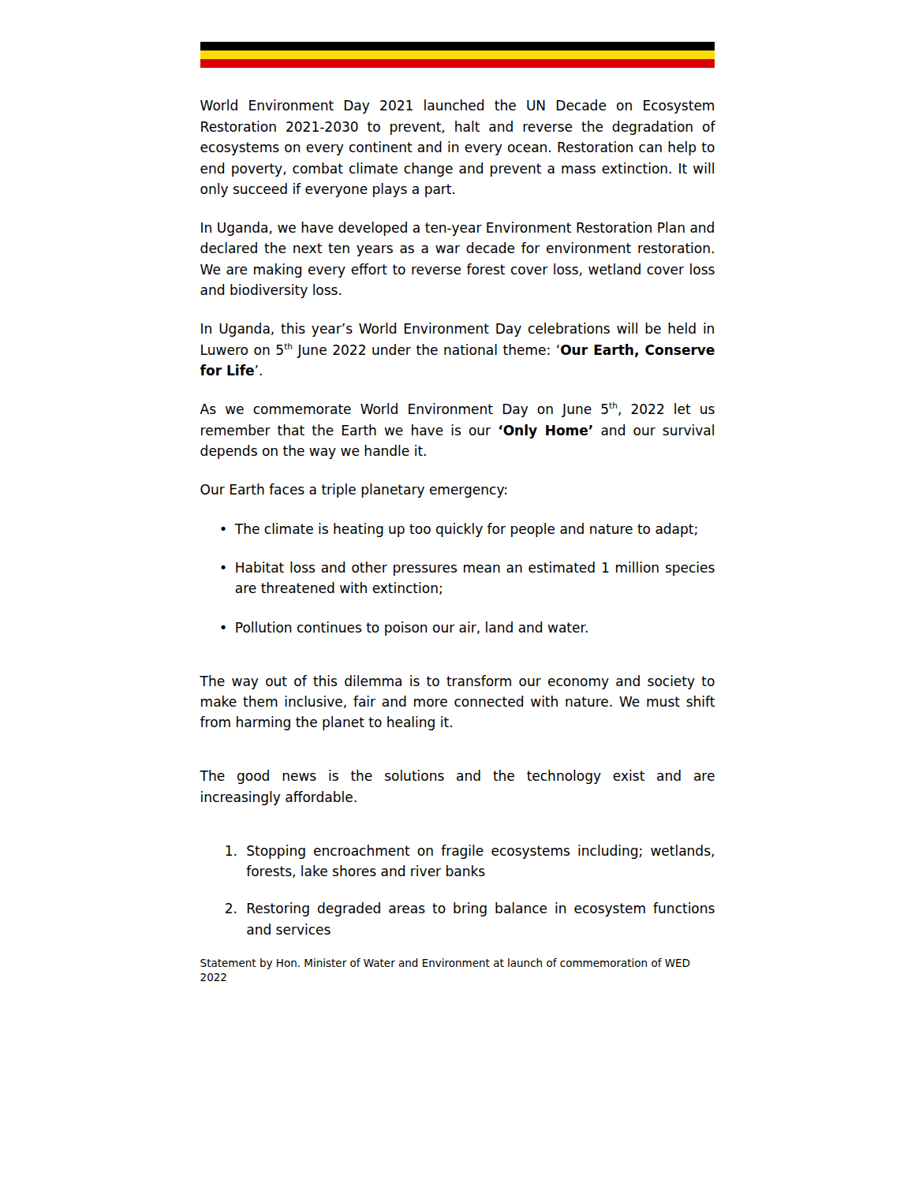World Environment Day 2021 launched the UN Decade on Ecosystem Restoration 2021-2030 to prevent, halt and reverse the degradation of ecosystems on every continent and in every ocean. Restoration can help to end poverty, combat climate change and prevent a mass extinction. It will only succeed if everyone plays a part.
In Uganda, we have developed a ten-year Environment Restoration Plan and declared the next ten years as a war decade for environment restoration. We are making every effort to reverse forest cover loss, wetland cover loss and biodiversity loss.
In Uganda, this year’s World Environment Day celebrations will be held in Luwero on 5th June 2022 under the national theme: ‘Our Earth, Conserve for Life’.
As we commemorate World Environment Day on June 5th, 2022 let us remember that the Earth we have is our ‘Only Home’ and our survival depends on the way we handle it.
Our Earth faces a triple planetary emergency:
The climate is heating up too quickly for people and nature to adapt;
Habitat loss and other pressures mean an estimated 1 million species are threatened with extinction;
Pollution continues to poison our air, land and water.
The way out of this dilemma is to transform our economy and society to make them inclusive, fair and more connected with nature. We must shift from harming the planet to healing it.
The good news is the solutions and the technology exist and are increasingly affordable.
Stopping encroachment on fragile ecosystems including; wetlands, forests, lake shores and river banks
Restoring degraded areas to bring balance in ecosystem functions and services
Statement by Hon. Minister of Water and Environment at launch of commemoration of WED 2022